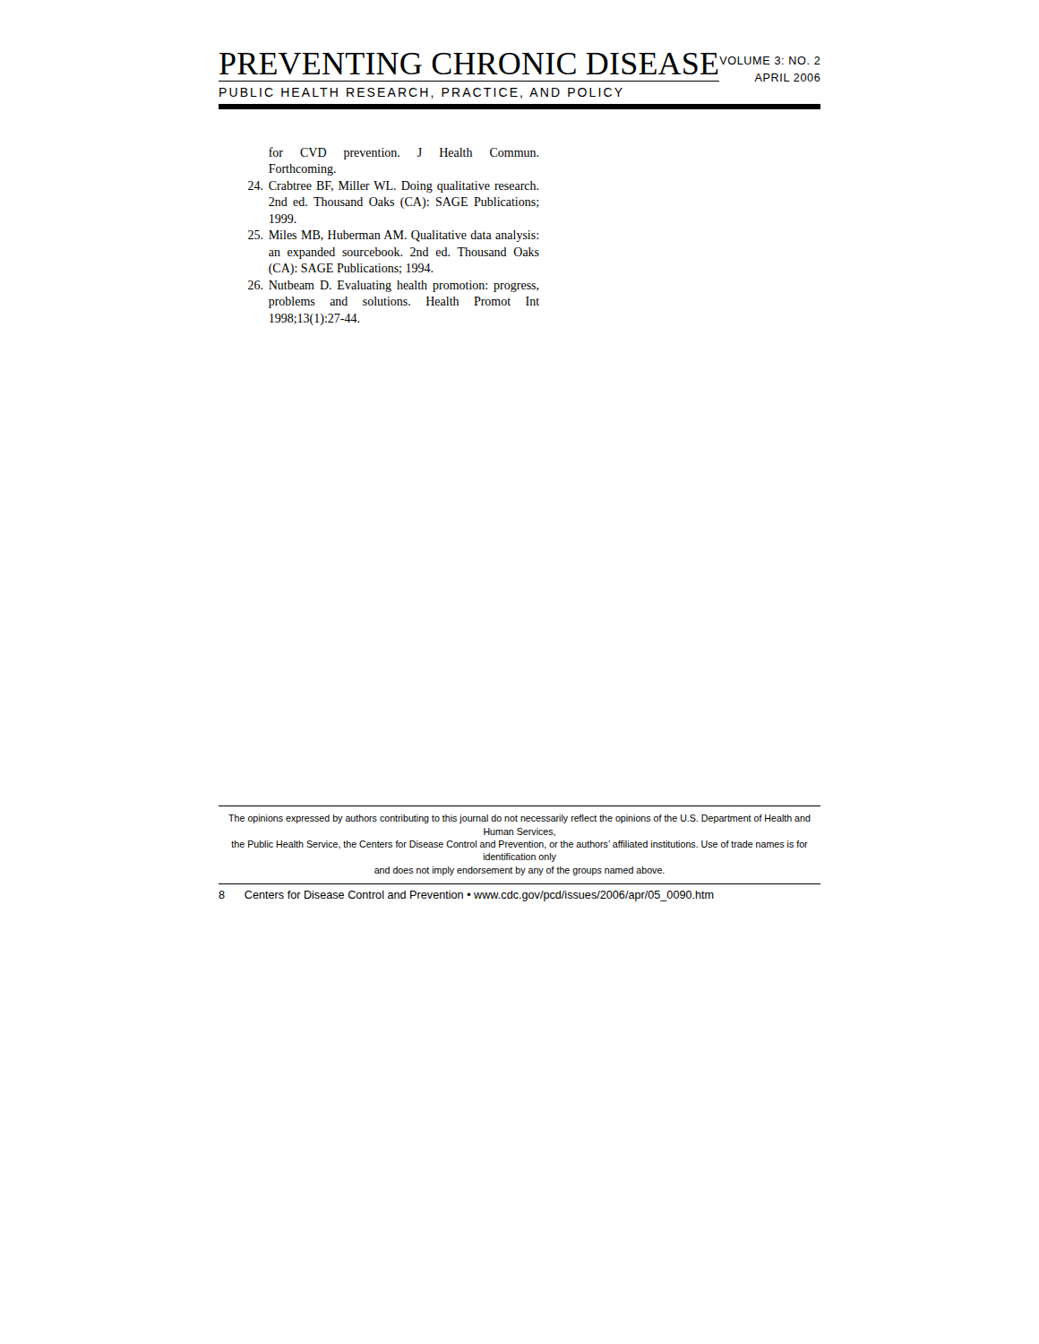PREVENTING CHRONIC DISEASE
PUBLIC HEALTH RESEARCH, PRACTICE, AND POLICY
VOLUME 3: NO. 2
APRIL 2006
for CVD prevention. J Health Commun. Forthcoming.
24. Crabtree BF, Miller WL. Doing qualitative research. 2nd ed. Thousand Oaks (CA): SAGE Publications; 1999.
25. Miles MB, Huberman AM. Qualitative data analysis: an expanded sourcebook. 2nd ed. Thousand Oaks (CA): SAGE Publications; 1994.
26. Nutbeam D. Evaluating health promotion: progress, problems and solutions. Health Promot Int 1998;13(1):27-44.
The opinions expressed by authors contributing to this journal do not necessarily reflect the opinions of the U.S. Department of Health and Human Services,
the Public Health Service, the Centers for Disease Control and Prevention, or the authors’ affiliated institutions. Use of trade names is for identification only
and does not imply endorsement by any of the groups named above.
8 Centers for Disease Control and Prevention • www.cdc.gov/pcd/issues/2006/apr/05_0090.htm